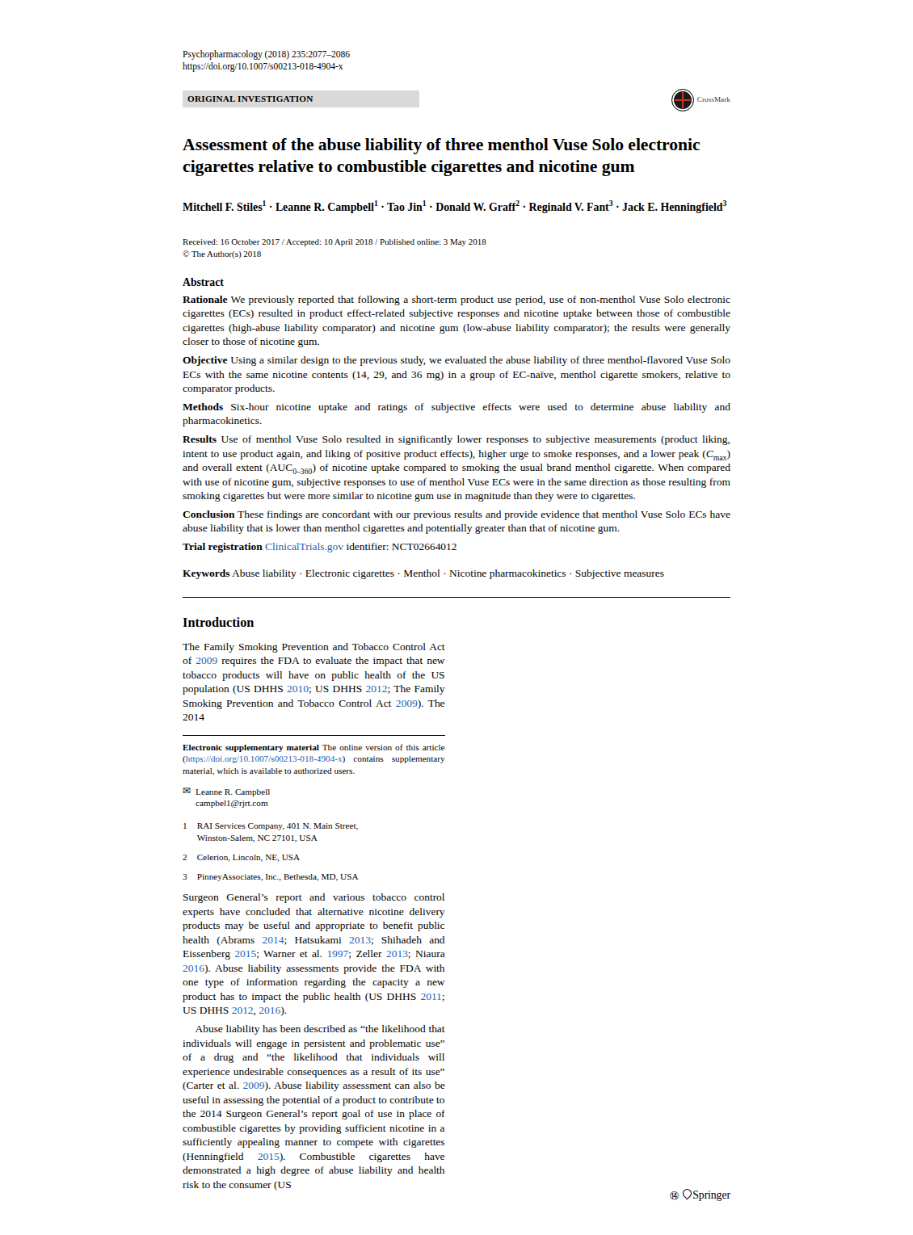Psychopharmacology (2018) 235:2077–2086
https://doi.org/10.1007/s00213-018-4904-x
ORIGINAL INVESTIGATION
CrossMark
Assessment of the abuse liability of three menthol Vuse Solo electronic cigarettes relative to combustible cigarettes and nicotine gum
Mitchell F. Stiles1 · Leanne R. Campbell1 · Tao Jin1 · Donald W. Graff2 · Reginald V. Fant3 · Jack E. Henningfield3
Received: 16 October 2017 / Accepted: 10 April 2018 / Published online: 3 May 2018
© The Author(s) 2018
Abstract
Rationale We previously reported that following a short-term product use period, use of non-menthol Vuse Solo electronic cigarettes (ECs) resulted in product effect-related subjective responses and nicotine uptake between those of combustible cigarettes (high-abuse liability comparator) and nicotine gum (low-abuse liability comparator); the results were generally closer to those of nicotine gum.
Objective Using a similar design to the previous study, we evaluated the abuse liability of three menthol-flavored Vuse Solo ECs with the same nicotine contents (14, 29, and 36 mg) in a group of EC-naïve, menthol cigarette smokers, relative to comparator products.
Methods Six-hour nicotine uptake and ratings of subjective effects were used to determine abuse liability and pharmacokinetics.
Results Use of menthol Vuse Solo resulted in significantly lower responses to subjective measurements (product liking, intent to use product again, and liking of positive product effects), higher urge to smoke responses, and a lower peak (Cmax) and overall extent (AUC0–360) of nicotine uptake compared to smoking the usual brand menthol cigarette. When compared with use of nicotine gum, subjective responses to use of menthol Vuse ECs were in the same direction as those resulting from smoking cigarettes but were more similar to nicotine gum use in magnitude than they were to cigarettes.
Conclusion These findings are concordant with our previous results and provide evidence that menthol Vuse Solo ECs have abuse liability that is lower than menthol cigarettes and potentially greater than that of nicotine gum.
Trial registration ClinicalTrials.gov identifier: NCT02664012
Keywords Abuse liability · Electronic cigarettes · Menthol · Nicotine pharmacokinetics · Subjective measures
Introduction
The Family Smoking Prevention and Tobacco Control Act of 2009 requires the FDA to evaluate the impact that new tobacco products will have on public health of the US population (US DHHS 2010; US DHHS 2012; The Family Smoking Prevention and Tobacco Control Act 2009). The 2014
Electronic supplementary material The online version of this article (https://doi.org/10.1007/s00213-018-4904-x) contains supplementary material, which is available to authorized users.
✉
Leanne R. Campbell
campbel1@rjrt.com
1
RAI Services Company, 401 N. Main Street,
Winston-Salem, NC 27101, USA
2
Celerion, Lincoln, NE, USA
3
PinneyAssociates, Inc., Bethesda, MD, USA
Surgeon General’s report and various tobacco control experts have concluded that alternative nicotine delivery products may be useful and appropriate to benefit public health (Abrams 2014; Hatsukami 2013; Shihadeh and Eissenberg 2015; Warner et al. 1997; Zeller 2013; Niaura 2016). Abuse liability assessments provide the FDA with one type of information regarding the capacity a new product has to impact the public health (US DHHS 2011; US DHHS 2012, 2016).
Abuse liability has been described as “the likelihood that individuals will engage in persistent and problematic use” of a drug and “the likelihood that individuals will experience undesirable consequences as a result of its use” (Carter et al. 2009). Abuse liability assessment can also be useful in assessing the potential of a product to contribute to the 2014 Surgeon General’s report goal of use in place of combustible cigarettes by providing sufficient nicotine in a sufficiently appealing manner to compete with cigarettes (Henningfield 2015). Combustible cigarettes have demonstrated a high degree of abuse liability and health risk to the consumer (US
⑭ Springer